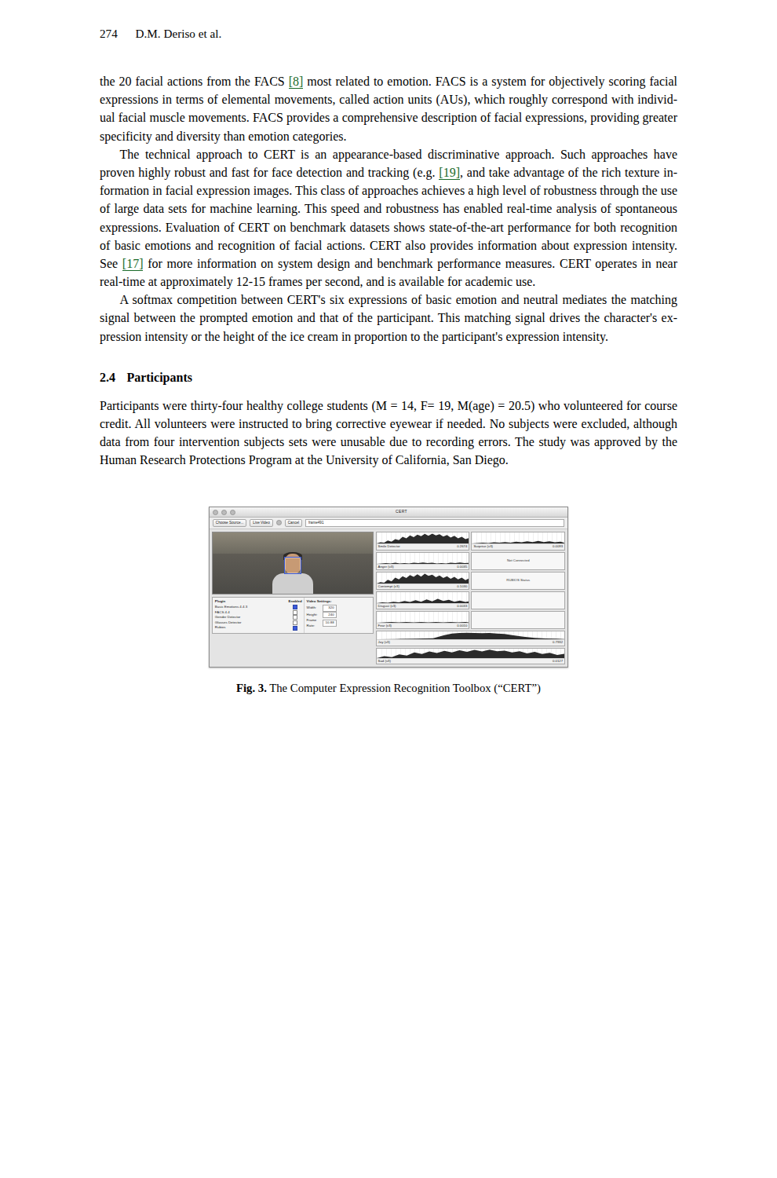274 D.M. Deriso et al.
the 20 facial actions from the FACS [8] most related to emotion. FACS is a system for objectively scoring facial expressions in terms of elemental movements, called action units (AUs), which roughly correspond with individual facial muscle movements. FACS provides a comprehensive description of facial expressions, providing greater specificity and diversity than emotion categories.
The technical approach to CERT is an appearance-based discriminative approach. Such approaches have proven highly robust and fast for face detection and tracking (e.g. [19], and take advantage of the rich texture information in facial expression images. This class of approaches achieves a high level of robustness through the use of large data sets for machine learning. This speed and robustness has enabled real-time analysis of spontaneous expressions. Evaluation of CERT on benchmark datasets shows state-of-the-art performance for both recognition of basic emotions and recognition of facial actions. CERT also provides information about expression intensity. See [17] for more information on system design and benchmark performance measures. CERT operates in near real-time at approximately 12-15 frames per second, and is available for academic use.
A softmax competition between CERT's six expressions of basic emotion and neutral mediates the matching signal between the prompted emotion and that of the participant. This matching signal drives the character's expression intensity or the height of the ice cream in proportion to the participant's expression intensity.
2.4 Participants
Participants were thirty-four healthy college students (M = 14, F= 19, M(age) = 20.5) who volunteered for course credit. All volunteers were instructed to bring corrective eyewear if needed. No subjects were excluded, although data from four intervention subjects sets were unusable due to recording errors. The study was approved by the Human Research Protections Program at the University of California, San Diego.
CERT
Choose Source... Live Video Cancel frame491
Plugin
Basic Emotions 4.4.3
FACS 4.4
Gender Detector
Glasses Detector
Rubios
Enabled
Video Settings:
Width: 320
Height: 240
Frame Rate: 10.88
Smile Detector 0.2674
Surprise (v3) 0.0093
Anger (v3) 0.0035
Not Connected
Contempt (v3) 0.1030
RUBIOS Status
Disgust (v3) 0.0033
Fear (v3) 0.0010
Joy (v3) 0.7932
Sad (v3) 0.0127
Fig. 3. The Computer Expression Recognition Toolbox (“CERT”)